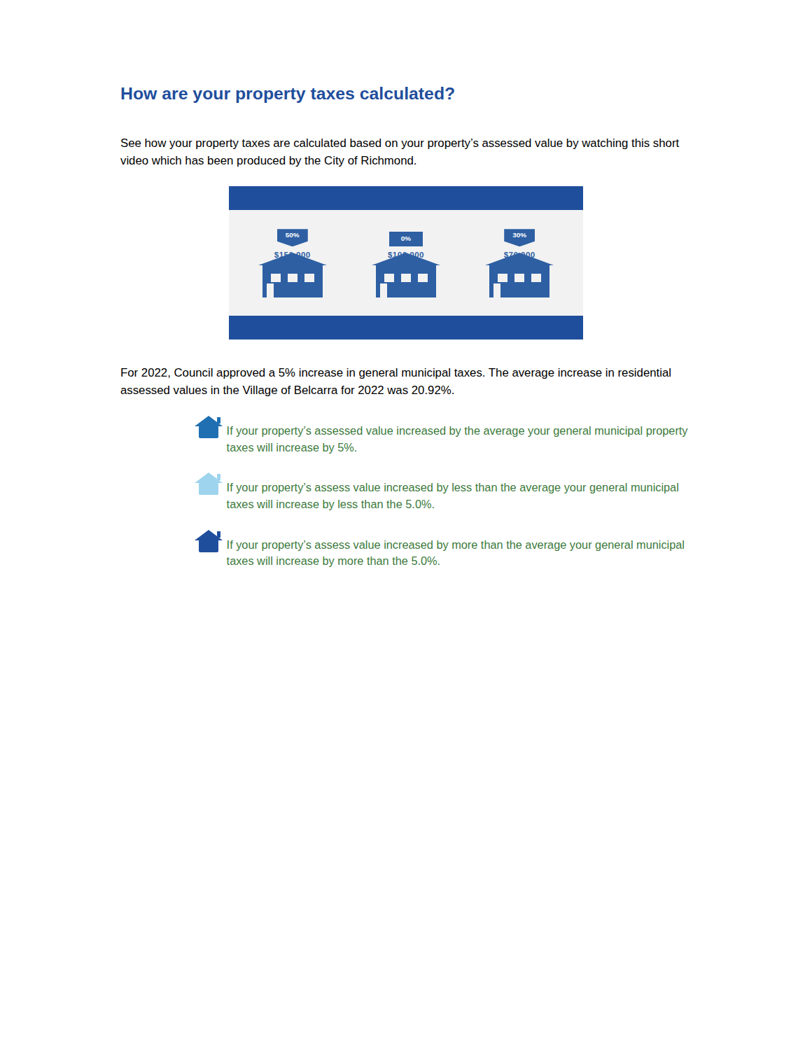How are your property taxes calculated?
See how your property taxes are calculated based on your property’s assessed value by watching this short video which has been produced by the City of Richmond.
50%
$150,000
0%
$100,000
30%
$70,000
For 2022, Council approved a 5% increase in general municipal taxes. The average increase in residential assessed values in the Village of Belcarra for 2022 was 20.92%.
If your property’s assessed value increased by the average your general municipal property taxes will increase by 5%.
If your property’s assess value increased by less than the average your general municipal taxes will increase by less than the 5.0%.
If your property’s assess value increased by more than the average your general municipal taxes will increase by more than the 5.0%.